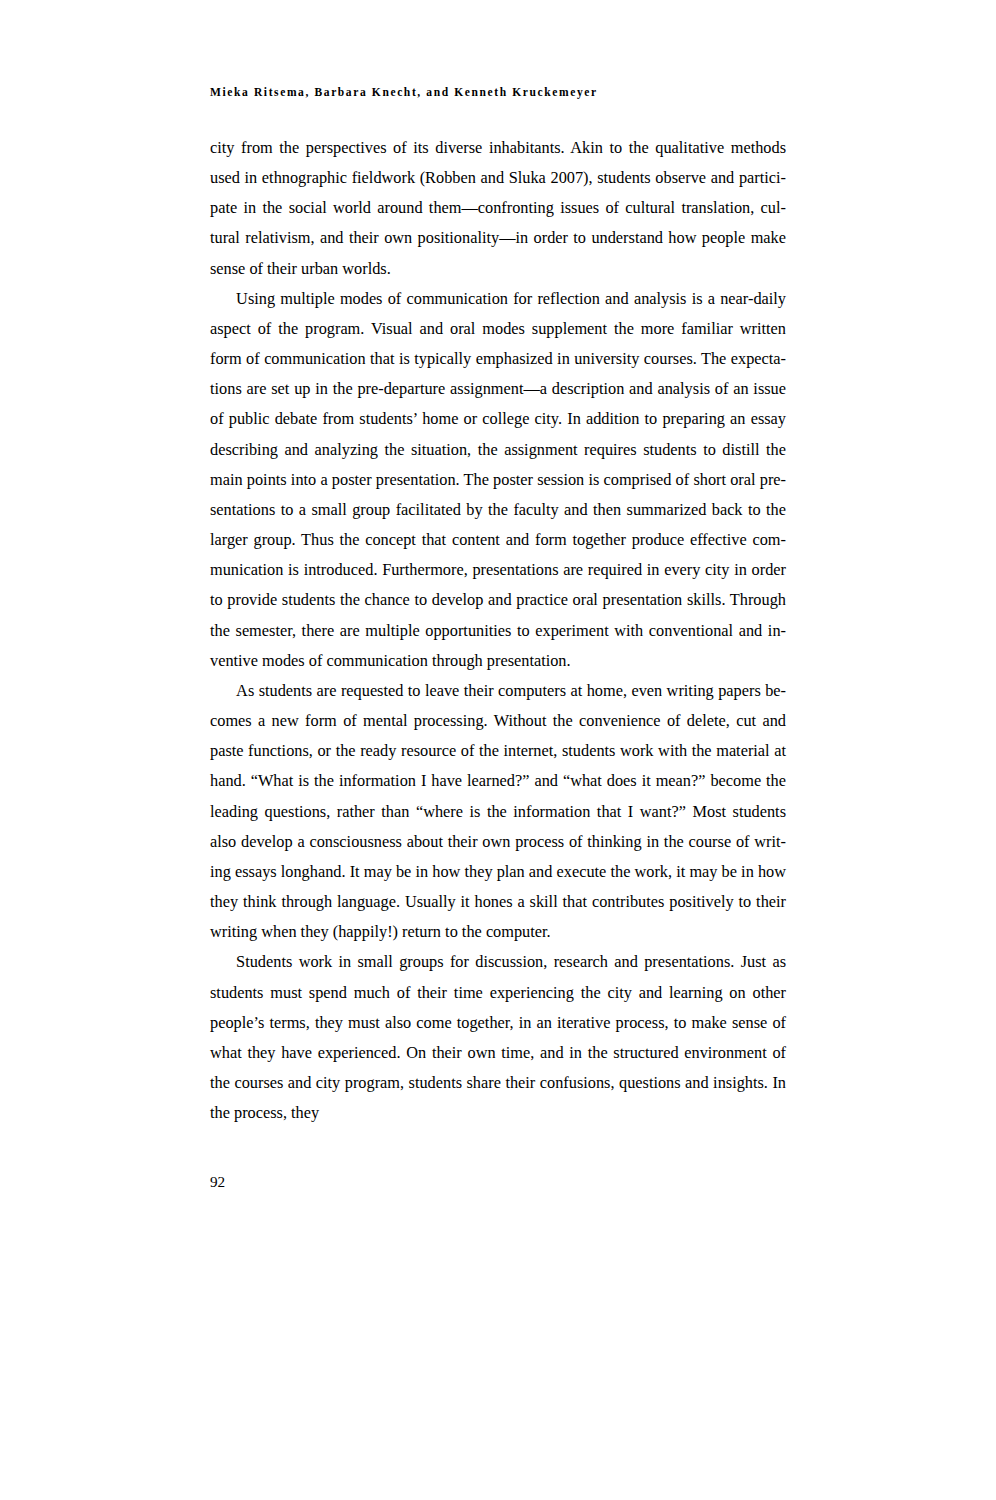Mieka Ritsema, Barbara Knecht, and Kenneth Kruckemeyer
city from the perspectives of its diverse inhabitants. Akin to the qualitative methods used in ethnographic fieldwork (Robben and Sluka 2007), students observe and participate in the social world around them—confronting issues of cultural translation, cultural relativism, and their own positionality—in order to understand how people make sense of their urban worlds.
Using multiple modes of communication for reflection and analysis is a near-daily aspect of the program. Visual and oral modes supplement the more familiar written form of communication that is typically emphasized in university courses. The expectations are set up in the pre-departure assignment—a description and analysis of an issue of public debate from students’ home or college city. In addition to preparing an essay describing and analyzing the situation, the assignment requires students to distill the main points into a poster presentation. The poster session is comprised of short oral presentations to a small group facilitated by the faculty and then summarized back to the larger group. Thus the concept that content and form together produce effective communication is introduced. Furthermore, presentations are required in every city in order to provide students the chance to develop and practice oral presentation skills. Through the semester, there are multiple opportunities to experiment with conventional and inventive modes of communication through presentation.
As students are requested to leave their computers at home, even writing papers becomes a new form of mental processing. Without the convenience of delete, cut and paste functions, or the ready resource of the internet, students work with the material at hand. “What is the information I have learned?” and “what does it mean?” become the leading questions, rather than “where is the information that I want?” Most students also develop a consciousness about their own process of thinking in the course of writing essays longhand. It may be in how they plan and execute the work, it may be in how they think through language. Usually it hones a skill that contributes positively to their writing when they (happily!) return to the computer.
Students work in small groups for discussion, research and presentations. Just as students must spend much of their time experiencing the city and learning on other people’s terms, they must also come together, in an iterative process, to make sense of what they have experienced. On their own time, and in the structured environment of the courses and city program, students share their confusions, questions and insights. In the process, they
92